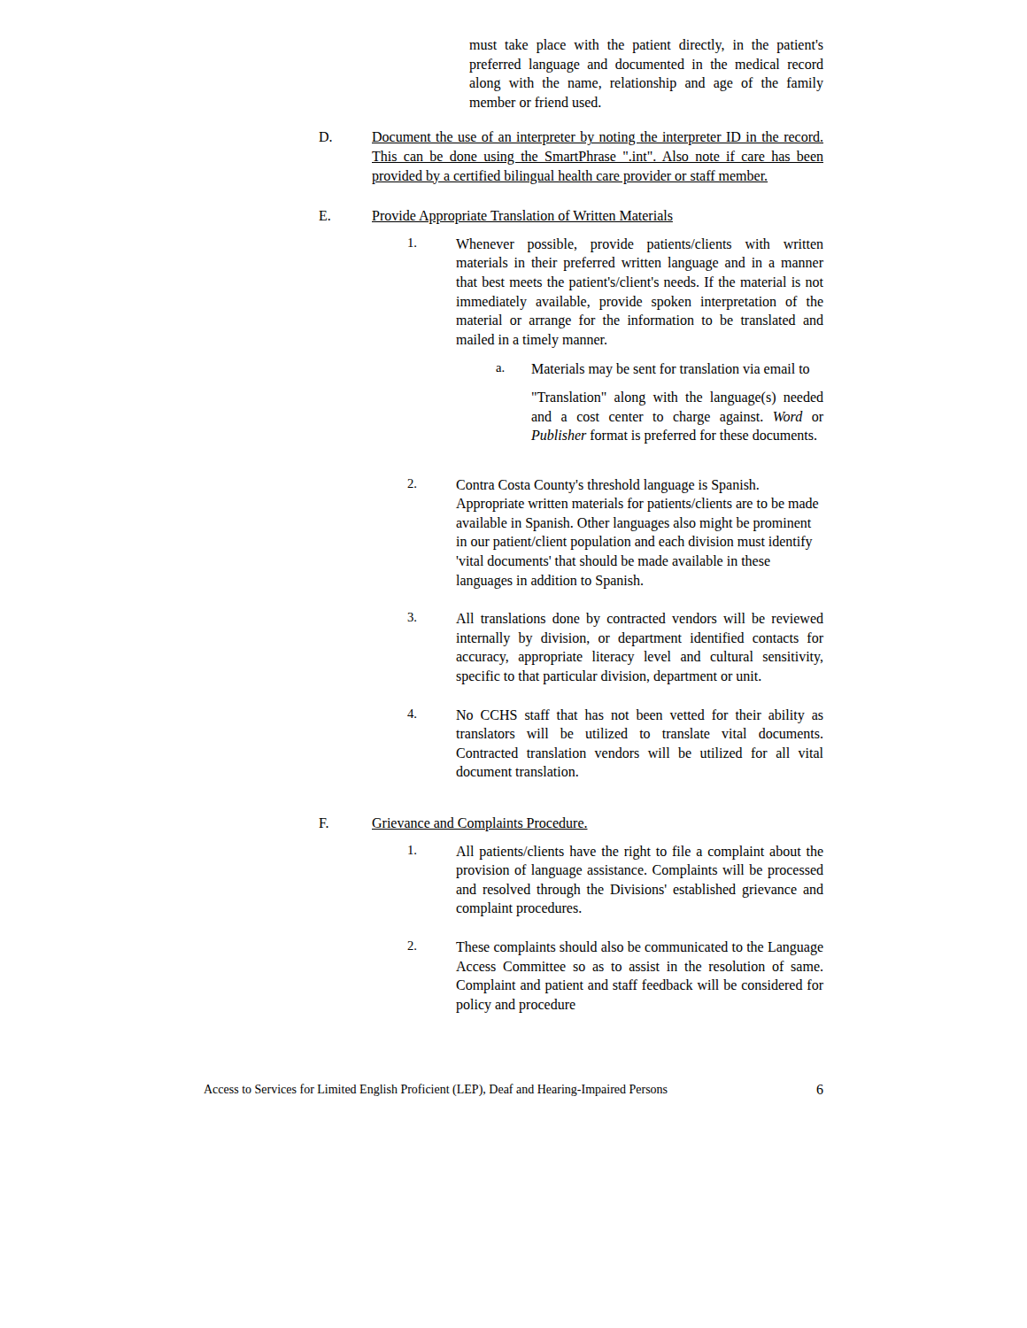must take place with the patient directly, in the patient's preferred language and documented in the medical record along with the name, relationship and age of the family member or friend used.
D.
Document the use of an interpreter by noting the interpreter ID in the record. This can be done using the SmartPhrase ".int". Also note if care has been provided by a certified bilingual health care provider or staff member.
E.
Provide Appropriate Translation of Written Materials
1.
Whenever possible, provide patients/clients with written materials in their preferred written language and in a manner that best meets the patient's/client's needs. If the material is not immediately available, provide spoken interpretation of the material or arrange for the information to be translated and mailed in a timely manner.
a.
Materials may be sent for translation via email to
"Translation" along with the language(s) needed and a cost center to charge against. Word or Publisher format is preferred for these documents.
2.
Contra Costa County's threshold language is Spanish. Appropriate written materials for patients/clients are to be made available in Spanish. Other languages also might be prominent in our patient/client population and each division must identify 'vital documents' that should be made available in these languages in addition to Spanish.
3.
All translations done by contracted vendors will be reviewed internally by division, or department identified contacts for accuracy, appropriate literacy level and cultural sensitivity, specific to that particular division, department or unit.
4.
No CCHS staff that has not been vetted for their ability as translators will be utilized to translate vital documents. Contracted translation vendors will be utilized for all vital document translation.
F.
Grievance and Complaints Procedure.
1.
All patients/clients have the right to file a complaint about the provision of language assistance. Complaints will be processed and resolved through the Divisions' established grievance and complaint procedures.
2.
These complaints should also be communicated to the Language Access Committee so as to assist in the resolution of same. Complaint and patient and staff feedback will be considered for policy and procedure
Access to Services for Limited English Proficient (LEP), Deaf and Hearing-Impaired Persons
6